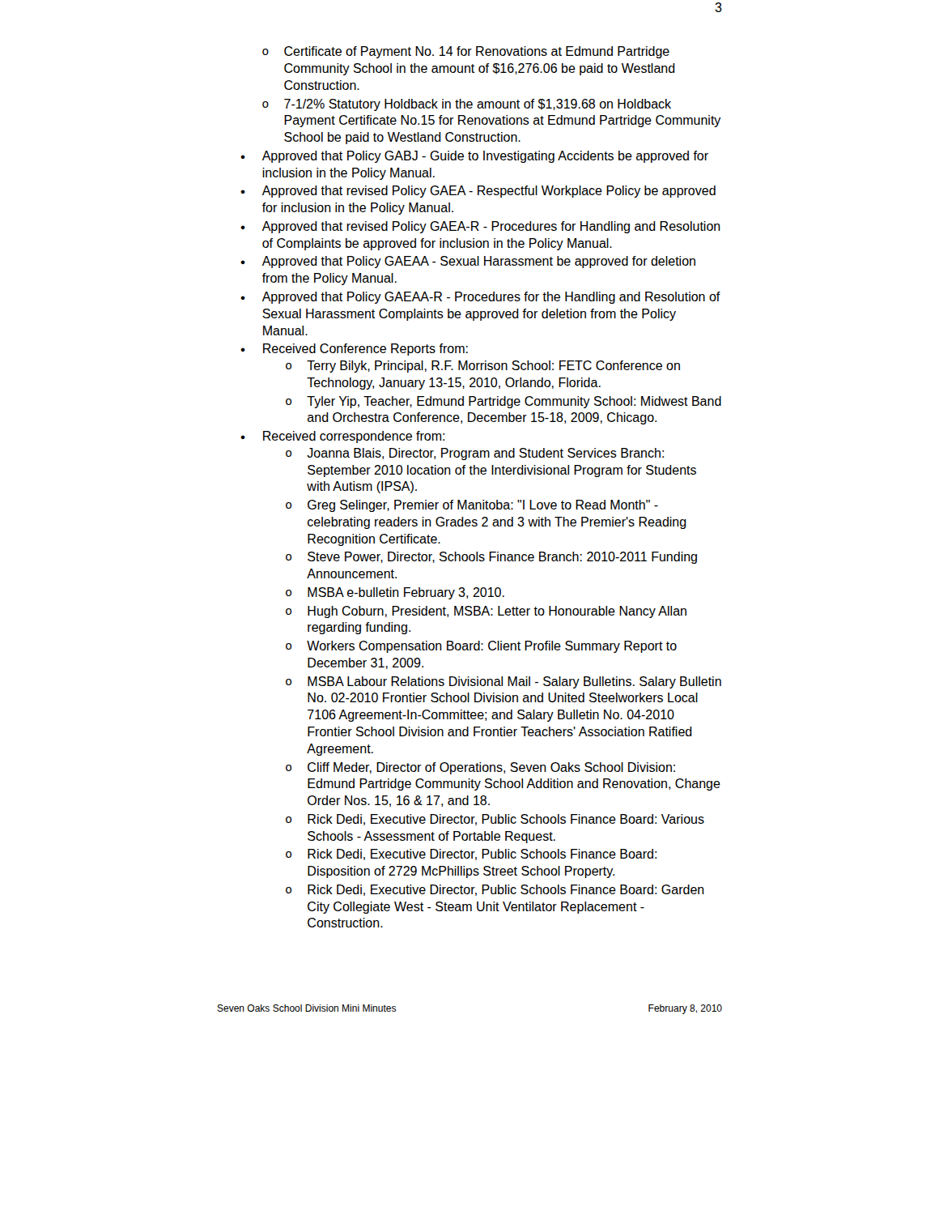3
Certificate of Payment No. 14 for Renovations at Edmund Partridge Community School in the amount of $16,276.06 be paid to Westland Construction.
7-1/2% Statutory Holdback in the amount of $1,319.68 on Holdback Payment Certificate No.15 for Renovations at Edmund Partridge Community School be paid to Westland Construction.
Approved that Policy GABJ - Guide to Investigating Accidents be approved for inclusion in the Policy Manual.
Approved that revised Policy GAEA - Respectful Workplace Policy be approved for inclusion in the Policy Manual.
Approved that revised Policy GAEA-R - Procedures for Handling and Resolution of Complaints be approved for inclusion in the Policy Manual.
Approved that Policy GAEAA - Sexual Harassment be approved for deletion from the Policy Manual.
Approved that Policy GAEAA-R - Procedures for the Handling and Resolution of Sexual Harassment Complaints be approved for deletion from the Policy Manual.
Received Conference Reports from:
Terry Bilyk, Principal, R.F. Morrison School: FETC Conference on Technology, January 13-15, 2010, Orlando, Florida.
Tyler Yip, Teacher, Edmund Partridge Community School: Midwest Band and Orchestra Conference, December 15-18, 2009, Chicago.
Received correspondence from:
Joanna Blais, Director, Program and Student Services Branch: September 2010 location of the Interdivisional Program for Students with Autism (IPSA).
Greg Selinger, Premier of Manitoba: "I Love to Read Month" - celebrating readers in Grades 2 and 3 with The Premier's Reading Recognition Certificate.
Steve Power, Director, Schools Finance Branch: 2010-2011 Funding Announcement.
MSBA e-bulletin February 3, 2010.
Hugh Coburn, President, MSBA: Letter to Honourable Nancy Allan regarding funding.
Workers Compensation Board: Client Profile Summary Report to December 31, 2009.
MSBA Labour Relations Divisional Mail - Salary Bulletins. Salary Bulletin No. 02-2010 Frontier School Division and United Steelworkers Local 7106 Agreement-In-Committee; and Salary Bulletin No. 04-2010 Frontier School Division and Frontier Teachers' Association Ratified Agreement.
Cliff Meder, Director of Operations, Seven Oaks School Division: Edmund Partridge Community School Addition and Renovation, Change Order Nos. 15, 16 & 17, and 18.
Rick Dedi, Executive Director, Public Schools Finance Board: Various Schools - Assessment of Portable Request.
Rick Dedi, Executive Director, Public Schools Finance Board: Disposition of 2729 McPhillips Street School Property.
Rick Dedi, Executive Director, Public Schools Finance Board: Garden City Collegiate West - Steam Unit Ventilator Replacement - Construction.
Seven Oaks School Division Mini Minutes February 8, 2010